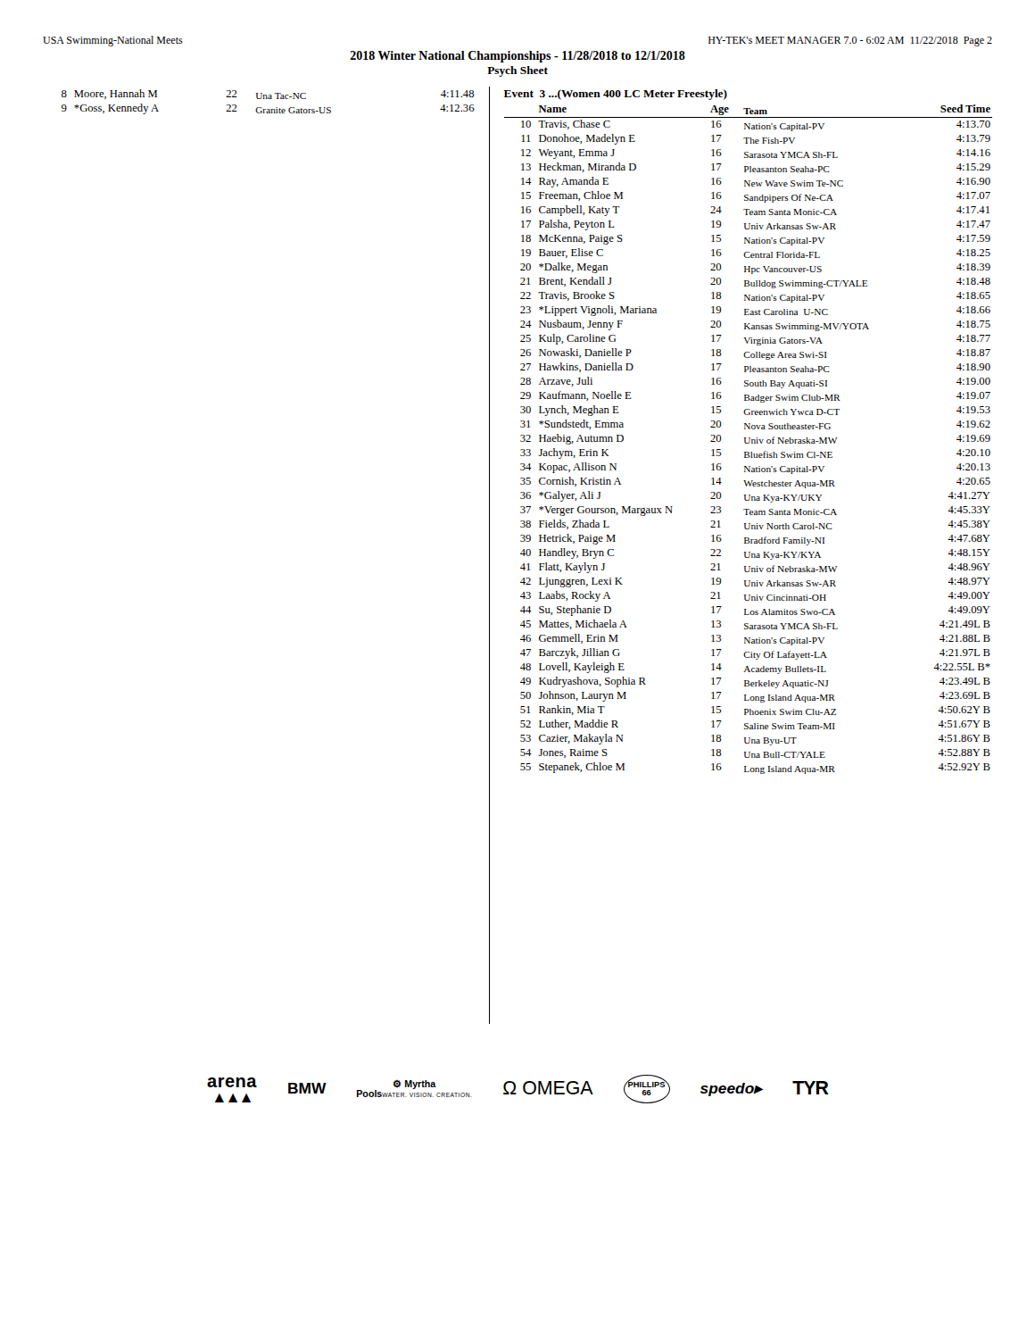USA Swimming-National Meets
HY-TEK's MEET MANAGER 7.0 - 6:02 AM 11/22/2018 Page 2
2018 Winter National Championships - 11/28/2018 to 12/1/2018
Psych Sheet
| 8 | Moore, Hannah M | 22 | Una Tac-NC | 4:11.48 |
| 9 | *Goss, Kennedy A | 22 | Granite Gators-US | 4:12.36 |
Event 3 ...(Women 400 LC Meter Freestyle)
| | Name | Age | Team | Seed Time |
| --- | --- | --- | --- | --- |
| 10 | Travis, Chase C | 16 | Nation's Capital-PV | 4:13.70 |
| 11 | Donohoe, Madelyn E | 17 | The Fish-PV | 4:13.79 |
| 12 | Weyant, Emma J | 16 | Sarasota YMCA Sh-FL | 4:14.16 |
| 13 | Heckman, Miranda D | 17 | Pleasanton Seaha-PC | 4:15.29 |
| 14 | Ray, Amanda E | 16 | New Wave Swim Te-NC | 4:16.90 |
| 15 | Freeman, Chloe M | 16 | Sandpipers Of Ne-CA | 4:17.07 |
| 16 | Campbell, Katy T | 24 | Team Santa Monic-CA | 4:17.41 |
| 17 | Palsha, Peyton L | 19 | Univ Arkansas Sw-AR | 4:17.47 |
| 18 | McKenna, Paige S | 15 | Nation's Capital-PV | 4:17.59 |
| 19 | Bauer, Elise C | 16 | Central Florida-FL | 4:18.25 |
| 20 | *Dalke, Megan | 20 | Hpc Vancouver-US | 4:18.39 |
| 21 | Brent, Kendall J | 20 | Bulldog Swimming-CT/YALE | 4:18.48 |
| 22 | Travis, Brooke S | 18 | Nation's Capital-PV | 4:18.65 |
| 23 | *Lippert Vignoli, Mariana | 19 | East Carolina U-NC | 4:18.66 |
| 24 | Nusbaum, Jenny F | 20 | Kansas Swimming-MV/YOTA | 4:18.75 |
| 25 | Kulp, Caroline G | 17 | Virginia Gators-VA | 4:18.77 |
| 26 | Nowaski, Danielle P | 18 | College Area Swi-SI | 4:18.87 |
| 27 | Hawkins, Daniella D | 17 | Pleasanton Seaha-PC | 4:18.90 |
| 28 | Arzave, Juli | 16 | South Bay Aquati-SI | 4:19.00 |
| 29 | Kaufmann, Noelle E | 16 | Badger Swim Club-MR | 4:19.07 |
| 30 | Lynch, Meghan E | 15 | Greenwich Ywca D-CT | 4:19.53 |
| 31 | *Sundstedt, Emma | 20 | Nova Southeaster-FG | 4:19.62 |
| 32 | Haebig, Autumn D | 20 | Univ of Nebraska-MW | 4:19.69 |
| 33 | Jachym, Erin K | 15 | Bluefish Swim Cl-NE | 4:20.10 |
| 34 | Kopac, Allison N | 16 | Nation's Capital-PV | 4:20.13 |
| 35 | Cornish, Kristin A | 14 | Westchester Aqua-MR | 4:20.65 |
| 36 | *Galyer, Ali J | 20 | Una Kya-KY/UKY | 4:41.27Y |
| 37 | *Verger Gourson, Margaux N | 23 | Team Santa Monic-CA | 4:45.33Y |
| 38 | Fields, Zhada L | 21 | Univ North Carol-NC | 4:45.38Y |
| 39 | Hetrick, Paige M | 16 | Bradford Family-NI | 4:47.68Y |
| 40 | Handley, Bryn C | 22 | Una Kya-KY/KYA | 4:48.15Y |
| 41 | Flatt, Kaylyn J | 21 | Univ of Nebraska-MW | 4:48.96Y |
| 42 | Ljunggren, Lexi K | 19 | Univ Arkansas Sw-AR | 4:48.97Y |
| 43 | Laabs, Rocky A | 21 | Univ Cincinnati-OH | 4:49.00Y |
| 44 | Su, Stephanie D | 17 | Los Alamitos Swo-CA | 4:49.09Y |
| 45 | Mattes, Michaela A | 13 | Sarasota YMCA Sh-FL | 4:21.49L B |
| 46 | Gemmell, Erin M | 13 | Nation's Capital-PV | 4:21.88L B |
| 47 | Barczyk, Jillian G | 17 | City Of Lafayett-LA | 4:21.97L B |
| 48 | Lovell, Kayleigh E | 14 | Academy Bullets-IL | 4:22.55L B* |
| 49 | Kudryashova, Sophia R | 17 | Berkeley Aquatic-NJ | 4:23.49L B |
| 50 | Johnson, Lauryn M | 17 | Long Island Aqua-MR | 4:23.69L B |
| 51 | Rankin, Mia T | 15 | Phoenix Swim Clu-AZ | 4:50.62Y B |
| 52 | Luther, Maddie R | 17 | Saline Swim Team-MI | 4:51.67Y B |
| 53 | Cazier, Makayla N | 18 | Una Byu-UT | 4:51.86Y B |
| 54 | Jones, Raime S | 18 | Una Bull-CT/YALE | 4:52.88Y B |
| 55 | Stepanek, Chloe M | 16 | Long Island Aqua-MR | 4:52.92Y B |
arena▲▲▲
BMW
⚙ Myrtha
PoolsWATER. VISION. CREATION.
Ω OMEGA
PHILLIPS
66
speedo▸
TYR